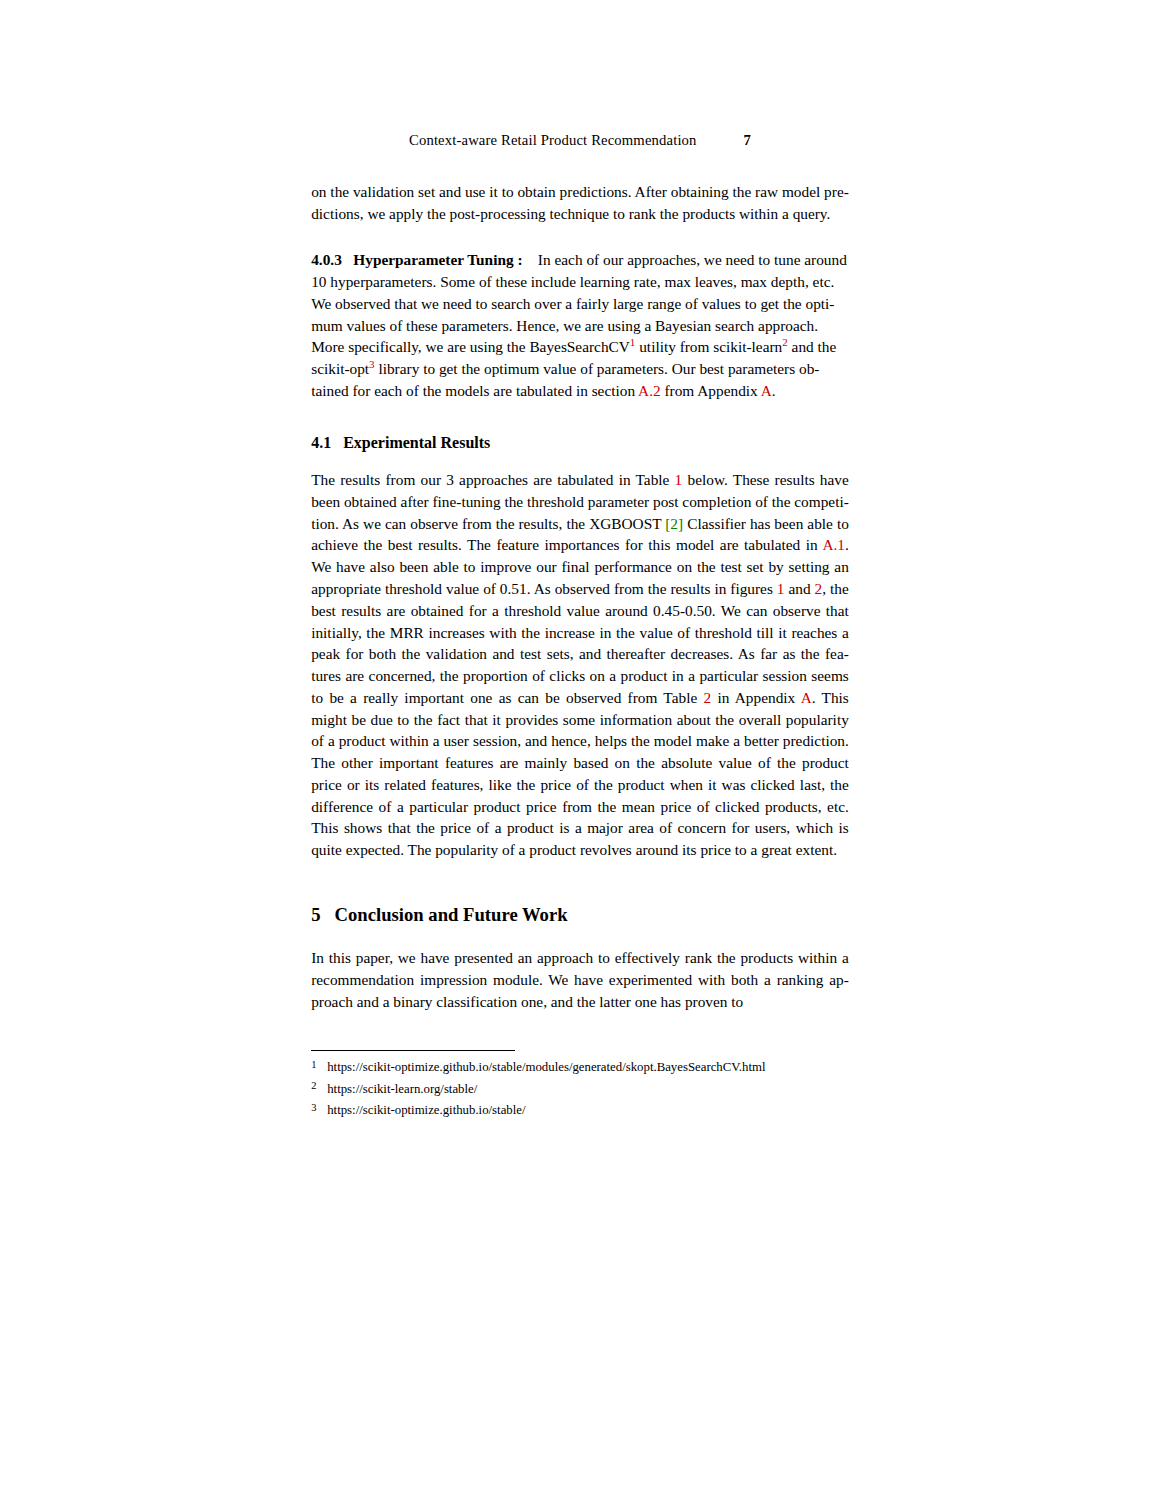Context-aware Retail Product Recommendation 7
on the validation set and use it to obtain predictions. After obtaining the raw model predictions, we apply the post-processing technique to rank the products within a query.
4.0.3 Hyperparameter Tuning :
In each of our approaches, we need to tune around 10 hyperparameters. Some of these include learning rate, max leaves, max depth, etc. We observed that we need to search over a fairly large range of values to get the optimum values of these parameters. Hence, we are using a Bayesian search approach. More specifically, we are using the BayesSearchCV1 utility from scikit-learn2 and the scikit-opt3 library to get the optimum value of parameters. Our best parameters obtained for each of the models are tabulated in section A.2 from Appendix A.
4.1 Experimental Results
The results from our 3 approaches are tabulated in Table 1 below. These results have been obtained after fine-tuning the threshold parameter post completion of the competition. As we can observe from the results, the XGBOOST [2] Classifier has been able to achieve the best results. The feature importances for this model are tabulated in A.1. We have also been able to improve our final performance on the test set by setting an appropriate threshold value of 0.51. As observed from the results in figures 1 and 2, the best results are obtained for a threshold value around 0.45-0.50. We can observe that initially, the MRR increases with the increase in the value of threshold till it reaches a peak for both the validation and test sets, and thereafter decreases. As far as the features are concerned, the proportion of clicks on a product in a particular session seems to be a really important one as can be observed from Table 2 in Appendix A. This might be due to the fact that it provides some information about the overall popularity of a product within a user session, and hence, helps the model make a better prediction. The other important features are mainly based on the absolute value of the product price or its related features, like the price of the product when it was clicked last, the difference of a particular product price from the mean price of clicked products, etc. This shows that the price of a product is a major area of concern for users, which is quite expected. The popularity of a product revolves around its price to a great extent.
5 Conclusion and Future Work
In this paper, we have presented an approach to effectively rank the products within a recommendation impression module. We have experimented with both a ranking approach and a binary classification one, and the latter one has proven to
1 https://scikit-optimize.github.io/stable/modules/generated/skopt.BayesSearchCV.html
2 https://scikit-learn.org/stable/
3 https://scikit-optimize.github.io/stable/